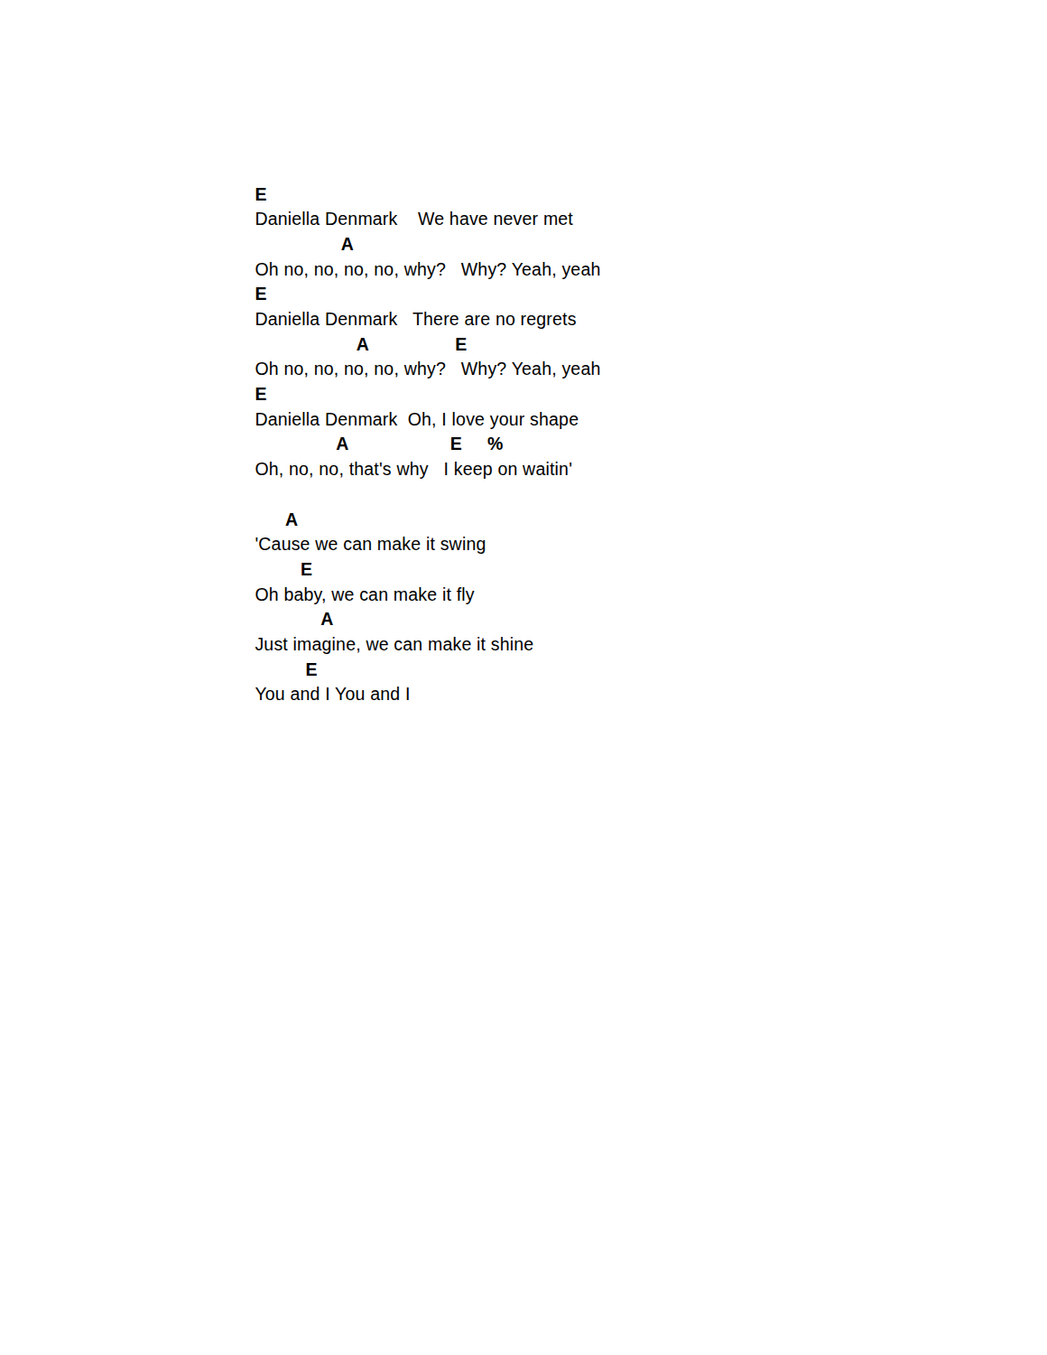E
Daniella Denmark    We have never met
                 A
Oh no, no, no, no, why?   Why? Yeah, yeah
E
Daniella Denmark   There are no regrets
                    A                 E
Oh no, no, no, no, why?   Why? Yeah, yeah
E
Daniella Denmark  Oh, I love your shape
                A                    E     %
Oh, no, no, that's why   I keep on waitin'
      A
'Cause we can make it swing
         E
Oh baby, we can make it fly
             A
Just imagine, we can make it shine
          E
You and I You and I